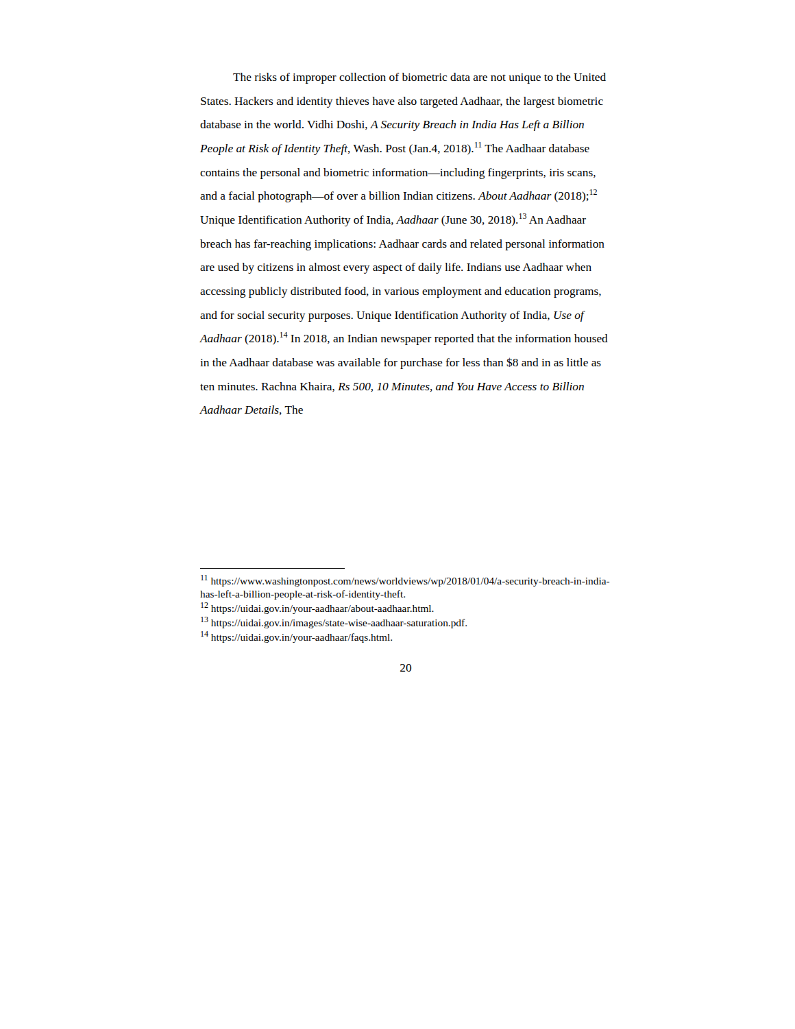The risks of improper collection of biometric data are not unique to the United States. Hackers and identity thieves have also targeted Aadhaar, the largest biometric database in the world. Vidhi Doshi, A Security Breach in India Has Left a Billion People at Risk of Identity Theft, Wash. Post (Jan.4, 2018).11 The Aadhaar database contains the personal and biometric information—including fingerprints, iris scans, and a facial photograph—of over a billion Indian citizens. About Aadhaar (2018);12 Unique Identification Authority of India, Aadhaar (June 30, 2018).13 An Aadhaar breach has far-reaching implications: Aadhaar cards and related personal information are used by citizens in almost every aspect of daily life. Indians use Aadhaar when accessing publicly distributed food, in various employment and education programs, and for social security purposes. Unique Identification Authority of India, Use of Aadhaar (2018).14 In 2018, an Indian newspaper reported that the information housed in the Aadhaar database was available for purchase for less than $8 and in as little as ten minutes. Rachna Khaira, Rs 500, 10 Minutes, and You Have Access to Billion Aadhaar Details, The
11 https://www.washingtonpost.com/news/worldviews/wp/2018/01/04/a-security-breach-in-india-has-left-a-billion-people-at-risk-of-identity-theft.
12 https://uidai.gov.in/your-aadhaar/about-aadhaar.html.
13 https://uidai.gov.in/images/state-wise-aadhaar-saturation.pdf.
14 https://uidai.gov.in/your-aadhaar/faqs.html.
20